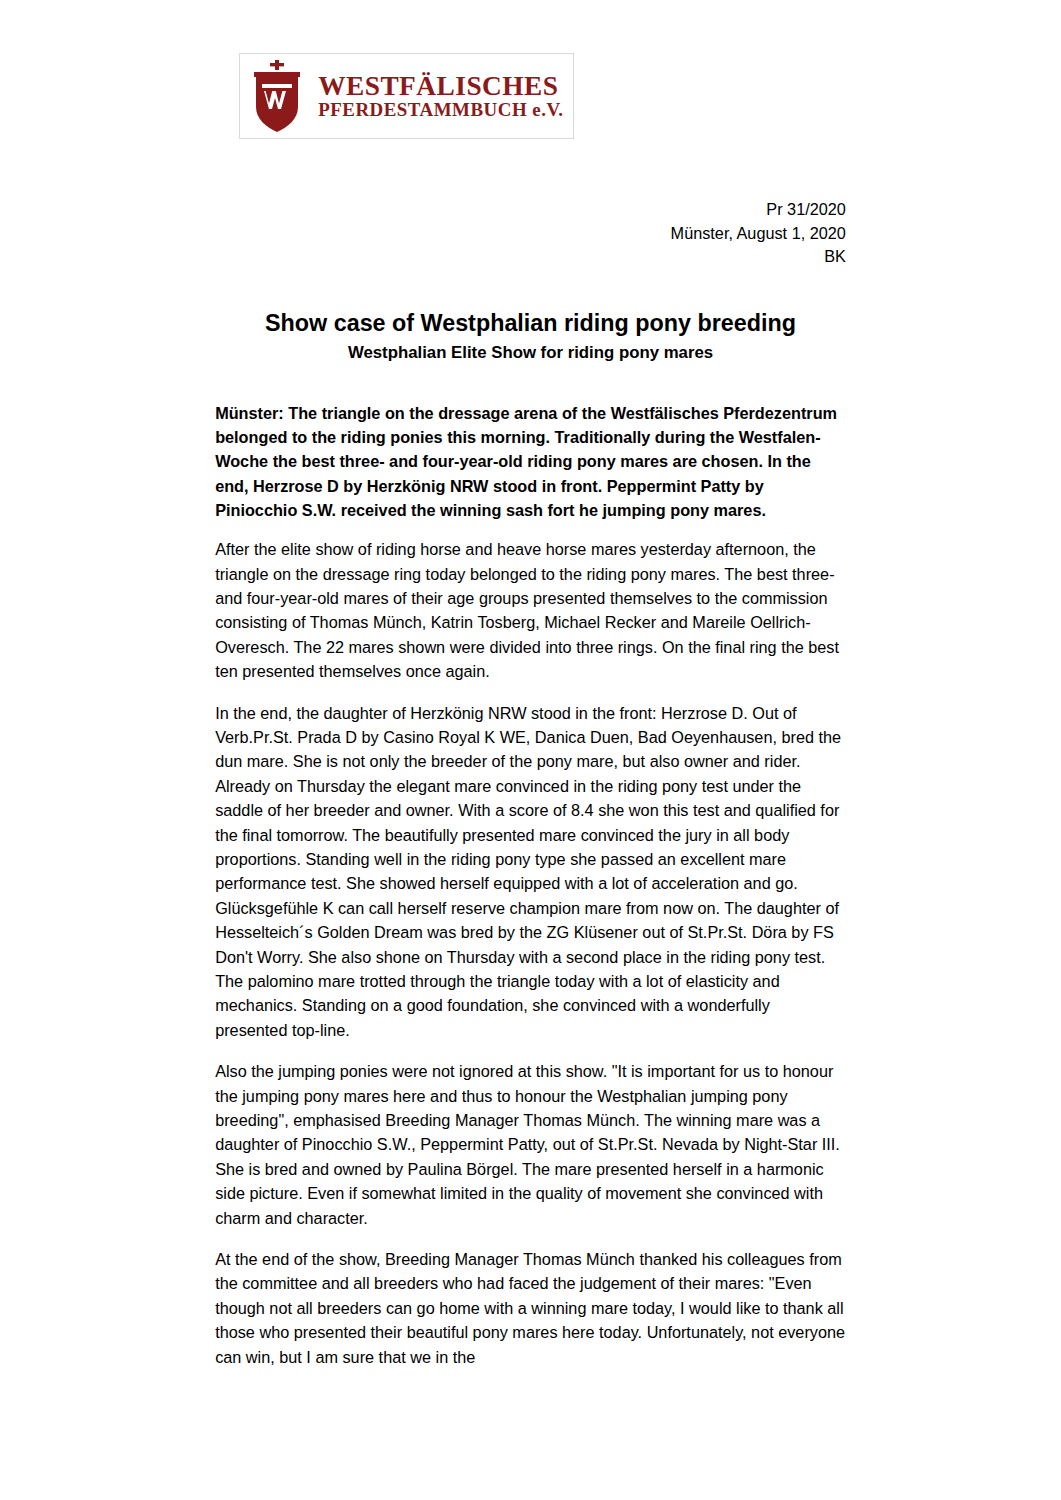WESTFÄLISCHES PFERDESTAMMBUCH e.V.
Pr 31/2020
Münster, August 1, 2020
BK
Show case of Westphalian riding pony breeding
Westphalian Elite Show for riding pony mares
Münster: The triangle on the dressage arena of the Westfälisches Pferdezentrum belonged to the riding ponies this morning. Traditionally during the Westfalen-Woche the best three- and four-year-old riding pony mares are chosen. In the end, Herzrose D by Herzkönig NRW stood in front. Peppermint Patty by Piniocchio S.W. received the winning sash fort he jumping pony mares.
After the elite show of riding horse and heave horse mares yesterday afternoon, the triangle on the dressage ring today belonged to the riding pony mares. The best three- and four-year-old mares of their age groups presented themselves to the commission consisting of Thomas Münch, Katrin Tosberg, Michael Recker and Mareile Oellrich-Overesch. The 22 mares shown were divided into three rings. On the final ring the best ten presented themselves once again.
In the end, the daughter of Herzkönig NRW stood in the front: Herzrose D. Out of Verb.Pr.St. Prada D by Casino Royal K WE, Danica Duen, Bad Oeyenhausen, bred the dun mare. She is not only the breeder of the pony mare, but also owner and rider. Already on Thursday the elegant mare convinced in the riding pony test under the saddle of her breeder and owner. With a score of 8.4 she won this test and qualified for the final tomorrow. The beautifully presented mare convinced the jury in all body proportions. Standing well in the riding pony type she passed an excellent mare performance test. She showed herself equipped with a lot of acceleration and go. Glücksgefühle K can call herself reserve champion mare from now on. The daughter of Hesselteich´s Golden Dream was bred by the ZG Klüsener out of St.Pr.St. Döra by FS Don't Worry. She also shone on Thursday with a second place in the riding pony test. The palomino mare trotted through the triangle today with a lot of elasticity and mechanics. Standing on a good foundation, she convinced with a wonderfully presented top-line.
Also the jumping ponies were not ignored at this show. "It is important for us to honour the jumping pony mares here and thus to honour the Westphalian jumping pony breeding", emphasised Breeding Manager Thomas Münch. The winning mare was a daughter of Pinocchio S.W., Peppermint Patty, out of St.Pr.St. Nevada by Night-Star III. She is bred and owned by Paulina Börgel. The mare presented herself in a harmonic side picture. Even if somewhat limited in the quality of movement she convinced with charm and character.
At the end of the show, Breeding Manager Thomas Münch thanked his colleagues from the committee and all breeders who had faced the judgement of their mares: "Even though not all breeders can go home with a winning mare today, I would like to thank all those who presented their beautiful pony mares here today. Unfortunately, not everyone can win, but I am sure that we in the